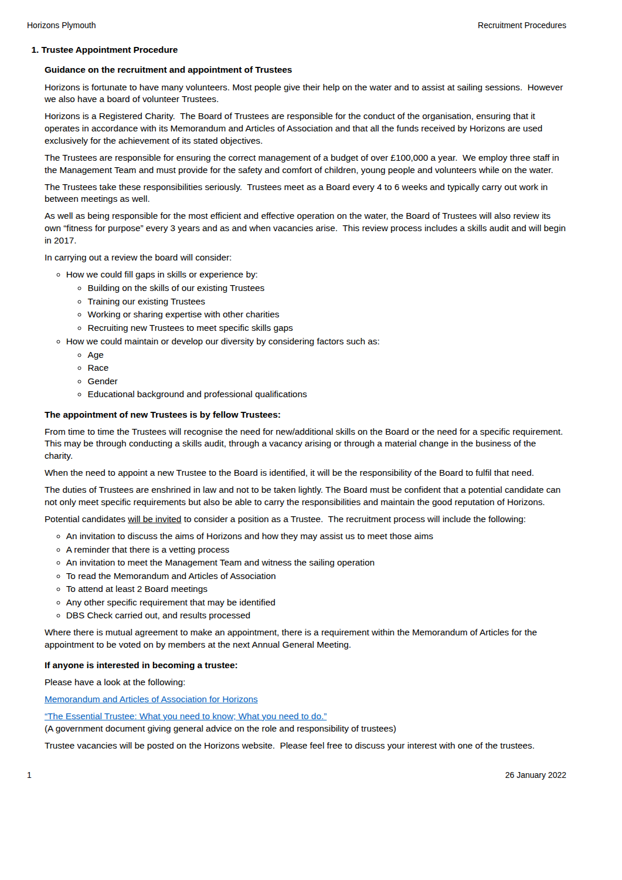Horizons Plymouth Recruitment Procedures
Trustee Appointment Procedure
Guidance on the recruitment and appointment of Trustees
Horizons is fortunate to have many volunteers. Most people give their help on the water and to assist at sailing sessions. However we also have a board of volunteer Trustees.
Horizons is a Registered Charity. The Board of Trustees are responsible for the conduct of the organisation, ensuring that it operates in accordance with its Memorandum and Articles of Association and that all the funds received by Horizons are used exclusively for the achievement of its stated objectives.
The Trustees are responsible for ensuring the correct management of a budget of over £100,000 a year. We employ three staff in the Management Team and must provide for the safety and comfort of children, young people and volunteers while on the water.
The Trustees take these responsibilities seriously. Trustees meet as a Board every 4 to 6 weeks and typically carry out work in between meetings as well.
As well as being responsible for the most efficient and effective operation on the water, the Board of Trustees will also review its own “fitness for purpose” every 3 years and as and when vacancies arise. This review process includes a skills audit and will begin in 2017.
In carrying out a review the board will consider:
How we could fill gaps in skills or experience by:
Building on the skills of our existing Trustees
Training our existing Trustees
Working or sharing expertise with other charities
Recruiting new Trustees to meet specific skills gaps
How we could maintain or develop our diversity by considering factors such as:
Age
Race
Gender
Educational background and professional qualifications
The appointment of new Trustees is by fellow Trustees:
From time to time the Trustees will recognise the need for new/additional skills on the Board or the need for a specific requirement. This may be through conducting a skills audit, through a vacancy arising or through a material change in the business of the charity.
When the need to appoint a new Trustee to the Board is identified, it will be the responsibility of the Board to fulfil that need.
The duties of Trustees are enshrined in law and not to be taken lightly. The Board must be confident that a potential candidate can not only meet specific requirements but also be able to carry the responsibilities and maintain the good reputation of Horizons.
Potential candidates will be invited to consider a position as a Trustee. The recruitment process will include the following:
An invitation to discuss the aims of Horizons and how they may assist us to meet those aims
A reminder that there is a vetting process
An invitation to meet the Management Team and witness the sailing operation
To read the Memorandum and Articles of Association
To attend at least 2 Board meetings
Any other specific requirement that may be identified
DBS Check carried out, and results processed
Where there is mutual agreement to make an appointment, there is a requirement within the Memorandum of Articles for the appointment to be voted on by members at the next Annual General Meeting.
If anyone is interested in becoming a trustee:
Please have a look at the following:
Memorandum and Articles of Association for Horizons
“The Essential Trustee: What you need to know; What you need to do.”
(A government document giving general advice on the role and responsibility of trustees)
Trustee vacancies will be posted on the Horizons website. Please feel free to discuss your interest with one of the trustees.
1 26 January 2022